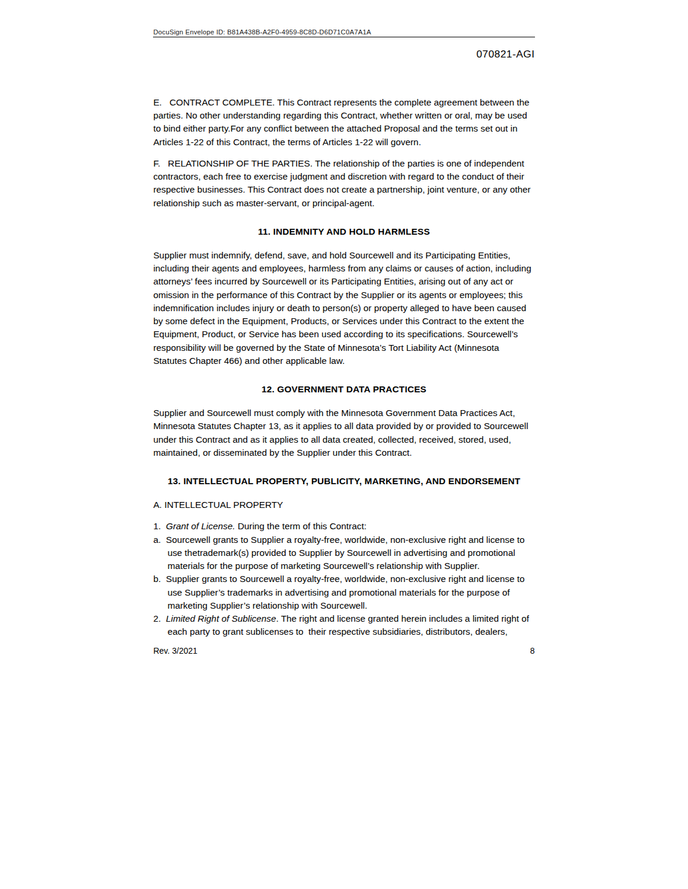DocuSign Envelope ID: B81A438B-A2F0-4959-8C8D-D6D71C0A7A1A
070821-AGI
E. CONTRACT COMPLETE. This Contract represents the complete agreement between the parties. No other understanding regarding this Contract, whether written or oral, may be used to bind either party.For any conflict between the attached Proposal and the terms set out in Articles 1-22 of this Contract, the terms of Articles 1-22 will govern.
F. RELATIONSHIP OF THE PARTIES. The relationship of the parties is one of independent contractors, each free to exercise judgment and discretion with regard to the conduct of their respective businesses. This Contract does not create a partnership, joint venture, or any other relationship such as master-servant, or principal-agent.
11. INDEMNITY AND HOLD HARMLESS
Supplier must indemnify, defend, save, and hold Sourcewell and its Participating Entities, including their agents and employees, harmless from any claims or causes of action, including attorneys’ fees incurred by Sourcewell or its Participating Entities, arising out of any act or omission in the performance of this Contract by the Supplier or its agents or employees; this indemnification includes injury or death to person(s) or property alleged to have been caused by some defect in the Equipment, Products, or Services under this Contract to the extent the Equipment, Product, or Service has been used according to its specifications. Sourcewell’s responsibility will be governed by the State of Minnesota’s Tort Liability Act (Minnesota Statutes Chapter 466) and other applicable law.
12. GOVERNMENT DATA PRACTICES
Supplier and Sourcewell must comply with the Minnesota Government Data Practices Act, Minnesota Statutes Chapter 13, as it applies to all data provided by or provided to Sourcewell under this Contract and as it applies to all data created, collected, received, stored, used, maintained, or disseminated by the Supplier under this Contract.
13. INTELLECTUAL PROPERTY, PUBLICITY, MARKETING, AND ENDORSEMENT
A. INTELLECTUAL PROPERTY
1. Grant of License. During the term of this Contract:
a. Sourcewell grants to Supplier a royalty-free, worldwide, non-exclusive right and license to use thetrademark(s) provided to Supplier by Sourcewell in advertising and promotional materials for the purpose of marketing Sourcewell’s relationship with Supplier.
b. Supplier grants to Sourcewell a royalty-free, worldwide, non-exclusive right and license to use Supplier’s trademarks in advertising and promotional materials for the purpose of marketing Supplier’s relationship with Sourcewell.
2. Limited Right of Sublicense. The right and license granted herein includes a limited right of each party to grant sublicenses to their respective subsidiaries, distributors, dealers,
Rev. 3/2021 8